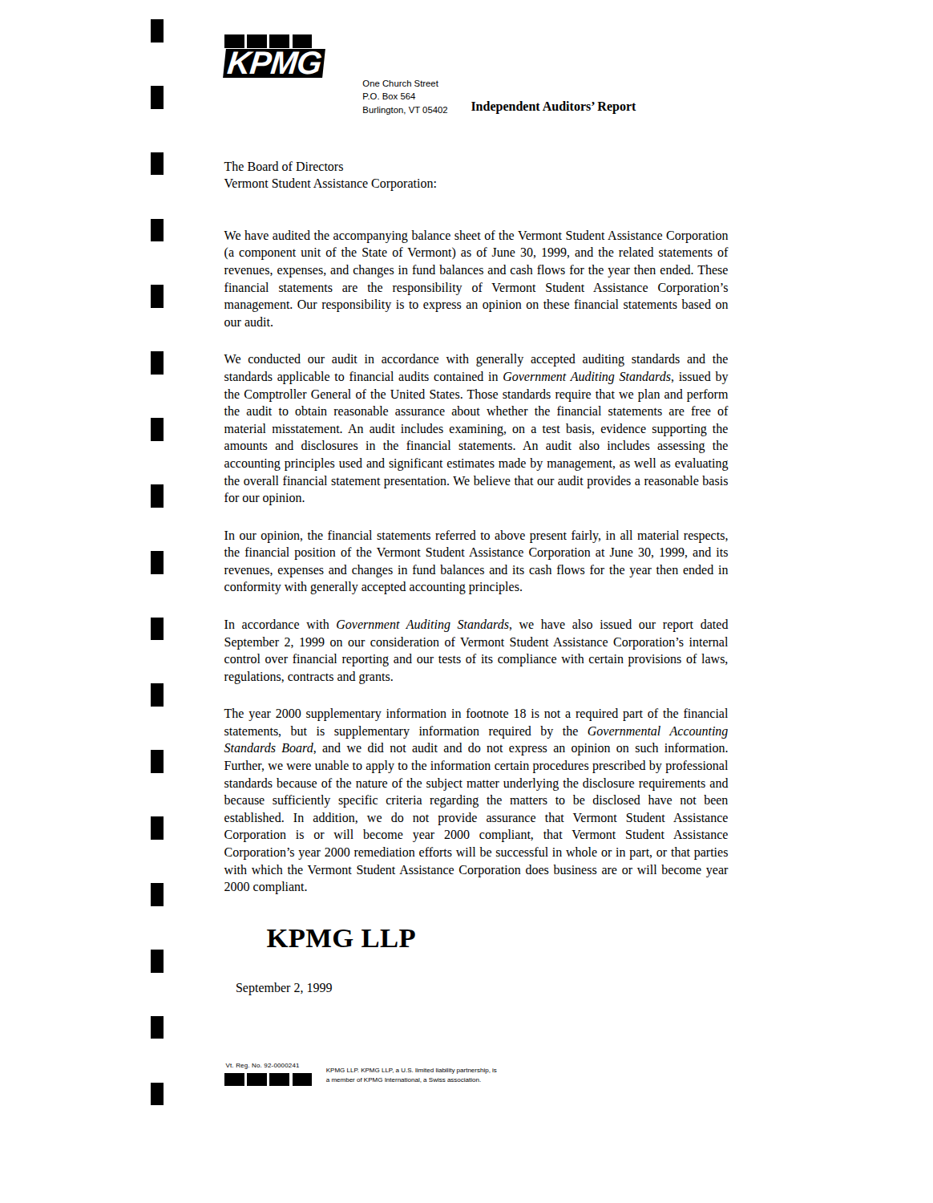KPMG
One Church Street
P.O. Box 564
Burlington, VT 05402
Independent Auditors’ Report
The Board of Directors
Vermont Student Assistance Corporation:
We have audited the accompanying balance sheet of the Vermont Student Assistance Corporation (a component unit of the State of Vermont) as of June 30, 1999, and the related statements of revenues, expenses, and changes in fund balances and cash flows for the year then ended. These financial statements are the responsibility of Vermont Student Assistance Corporation’s management. Our responsibility is to express an opinion on these financial statements based on our audit.
We conducted our audit in accordance with generally accepted auditing standards and the standards applicable to financial audits contained in Government Auditing Standards, issued by the Comptroller General of the United States. Those standards require that we plan and perform the audit to obtain reasonable assurance about whether the financial statements are free of material misstatement. An audit includes examining, on a test basis, evidence supporting the amounts and disclosures in the financial statements. An audit also includes assessing the accounting principles used and significant estimates made by management, as well as evaluating the overall financial statement presentation. We believe that our audit provides a reasonable basis for our opinion.
In our opinion, the financial statements referred to above present fairly, in all material respects, the financial position of the Vermont Student Assistance Corporation at June 30, 1999, and its revenues, expenses and changes in fund balances and its cash flows for the year then ended in conformity with generally accepted accounting principles.
In accordance with Government Auditing Standards, we have also issued our report dated September 2, 1999 on our consideration of Vermont Student Assistance Corporation’s internal control over financial reporting and our tests of its compliance with certain provisions of laws, regulations, contracts and grants.
The year 2000 supplementary information in footnote 18 is not a required part of the financial statements, but is supplementary information required by the Governmental Accounting Standards Board, and we did not audit and do not express an opinion on such information. Further, we were unable to apply to the information certain procedures prescribed by professional standards because of the nature of the subject matter underlying the disclosure requirements and because sufficiently specific criteria regarding the matters to be disclosed have not been established. In addition, we do not provide assurance that Vermont Student Assistance Corporation is or will become year 2000 compliant, that Vermont Student Assistance Corporation’s year 2000 remediation efforts will be successful in whole or in part, or that parties with which the Vermont Student Assistance Corporation does business are or will become year 2000 compliant.
KPMG LLP
September 2, 1999
Vt. Reg. No. 92-0000241
KPMG LLP. KPMG LLP, a U.S. limited liability partnership, is
a member of KPMG International, a Swiss association.